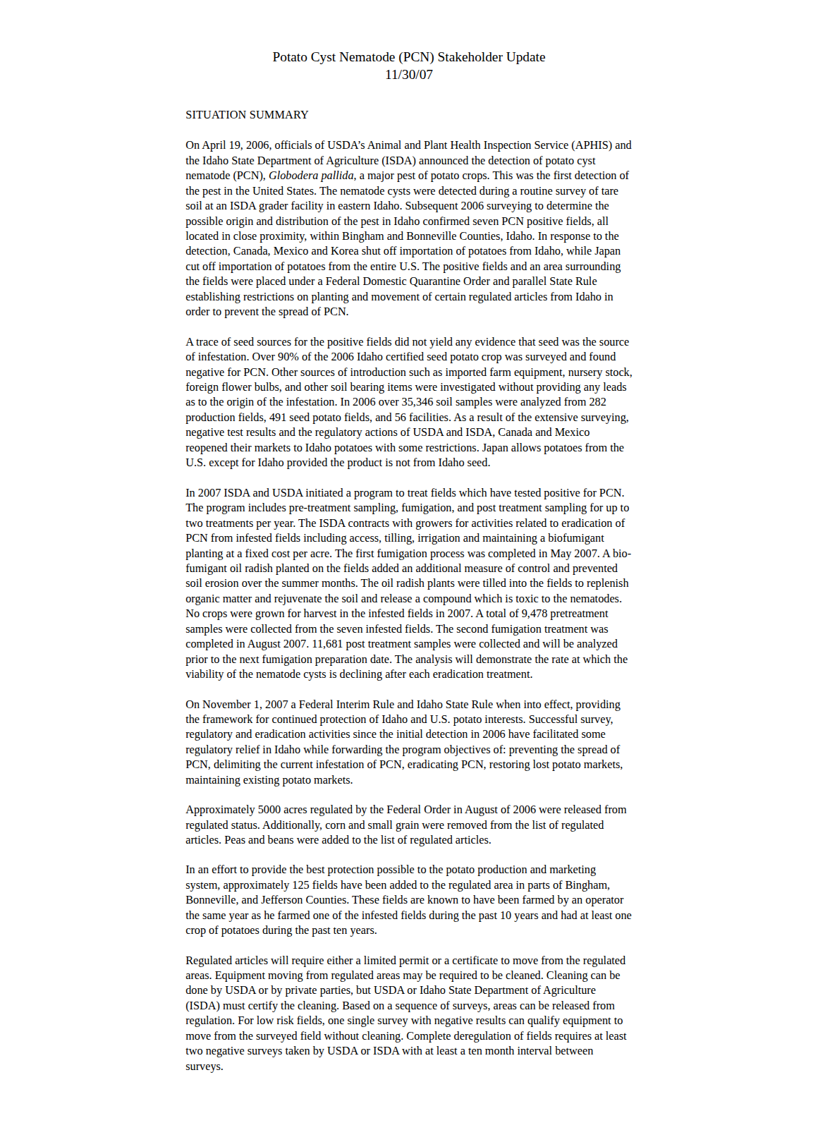Potato Cyst Nematode (PCN) Stakeholder Update
11/30/07
SITUATION SUMMARY
On April 19, 2006, officials of USDA’s Animal and Plant Health Inspection Service (APHIS) and the Idaho State Department of Agriculture (ISDA) announced the detection of potato cyst nematode (PCN), Globodera pallida, a major pest of potato crops. This was the first detection of the pest in the United States. The nematode cysts were detected during a routine survey of tare soil at an ISDA grader facility in eastern Idaho. Subsequent 2006 surveying to determine the possible origin and distribution of the pest in Idaho confirmed seven PCN positive fields, all located in close proximity, within Bingham and Bonneville Counties, Idaho. In response to the detection, Canada, Mexico and Korea shut off importation of potatoes from Idaho, while Japan cut off importation of potatoes from the entire U.S. The positive fields and an area surrounding the fields were placed under a Federal Domestic Quarantine Order and parallel State Rule establishing restrictions on planting and movement of certain regulated articles from Idaho in order to prevent the spread of PCN.
A trace of seed sources for the positive fields did not yield any evidence that seed was the source of infestation. Over 90% of the 2006 Idaho certified seed potato crop was surveyed and found negative for PCN. Other sources of introduction such as imported farm equipment, nursery stock, foreign flower bulbs, and other soil bearing items were investigated without providing any leads as to the origin of the infestation. In 2006 over 35,346 soil samples were analyzed from 282 production fields, 491 seed potato fields, and 56 facilities. As a result of the extensive surveying, negative test results and the regulatory actions of USDA and ISDA, Canada and Mexico reopened their markets to Idaho potatoes with some restrictions. Japan allows potatoes from the U.S. except for Idaho provided the product is not from Idaho seed.
In 2007 ISDA and USDA initiated a program to treat fields which have tested positive for PCN. The program includes pre-treatment sampling, fumigation, and post treatment sampling for up to two treatments per year. The ISDA contracts with growers for activities related to eradication of PCN from infested fields including access, tilling, irrigation and maintaining a biofumigant planting at a fixed cost per acre. The first fumigation process was completed in May 2007. A bio-fumigant oil radish planted on the fields added an additional measure of control and prevented soil erosion over the summer months. The oil radish plants were tilled into the fields to replenish organic matter and rejuvenate the soil and release a compound which is toxic to the nematodes. No crops were grown for harvest in the infested fields in 2007. A total of 9,478 pretreatment samples were collected from the seven infested fields. The second fumigation treatment was completed in August 2007. 11,681 post treatment samples were collected and will be analyzed prior to the next fumigation preparation date. The analysis will demonstrate the rate at which the viability of the nematode cysts is declining after each eradication treatment.
On November 1, 2007 a Federal Interim Rule and Idaho State Rule when into effect, providing the framework for continued protection of Idaho and U.S. potato interests. Successful survey, regulatory and eradication activities since the initial detection in 2006 have facilitated some regulatory relief in Idaho while forwarding the program objectives of: preventing the spread of PCN, delimiting the current infestation of PCN, eradicating PCN, restoring lost potato markets, maintaining existing potato markets.
Approximately 5000 acres regulated by the Federal Order in August of 2006 were released from regulated status. Additionally, corn and small grain were removed from the list of regulated articles. Peas and beans were added to the list of regulated articles.
In an effort to provide the best protection possible to the potato production and marketing system, approximately 125 fields have been added to the regulated area in parts of Bingham, Bonneville, and Jefferson Counties. These fields are known to have been farmed by an operator the same year as he farmed one of the infested fields during the past 10 years and had at least one crop of potatoes during the past ten years.
Regulated articles will require either a limited permit or a certificate to move from the regulated areas. Equipment moving from regulated areas may be required to be cleaned. Cleaning can be done by USDA or by private parties, but USDA or Idaho State Department of Agriculture (ISDA) must certify the cleaning. Based on a sequence of surveys, areas can be released from regulation. For low risk fields, one single survey with negative results can qualify equipment to move from the surveyed field without cleaning. Complete deregulation of fields requires at least two negative surveys taken by USDA or ISDA with at least a ten month interval between surveys.